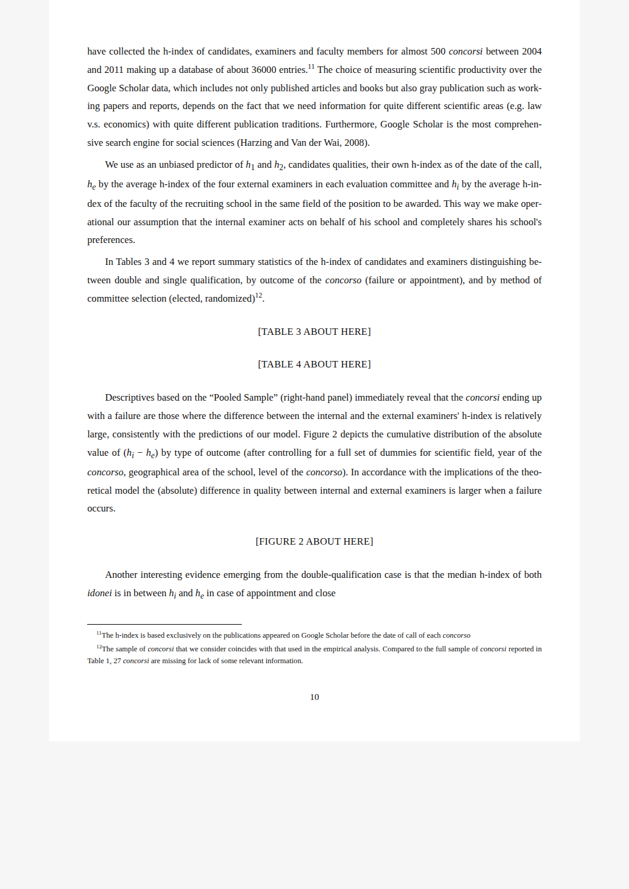have collected the h-index of candidates, examiners and faculty members for almost 500 concorsi between 2004 and 2011 making up a database of about 36000 entries.11 The choice of measuring scientific productivity over the Google Scholar data, which includes not only published articles and books but also gray publication such as working papers and reports, depends on the fact that we need information for quite different scientific areas (e.g. law v.s. economics) with quite different publication traditions. Furthermore, Google Scholar is the most comprehensive search engine for social sciences (Harzing and Van der Wai, 2008).
We use as an unbiased predictor of h1 and h2, candidates qualities, their own h-index as of the date of the call, he by the average h-index of the four external examiners in each evaluation committee and hi by the average h-index of the faculty of the recruiting school in the same field of the position to be awarded. This way we make operational our assumption that the internal examiner acts on behalf of his school and completely shares his school's preferences.
In Tables 3 and 4 we report summary statistics of the h-index of candidates and examiners distinguishing between double and single qualification, by outcome of the concorso (failure or appointment), and by method of committee selection (elected, randomized)12.
[TABLE 3 ABOUT HERE]
[TABLE 4 ABOUT HERE]
Descriptives based on the “Pooled Sample” (right-hand panel) immediately reveal that the concorsi ending up with a failure are those where the difference between the internal and the external examiners' h-index is relatively large, consistently with the predictions of our model. Figure 2 depicts the cumulative distribution of the absolute value of (hi − he) by type of outcome (after controlling for a full set of dummies for scientific field, year of the concorso, geographical area of the school, level of the concorso). In accordance with the implications of the theoretical model the (absolute) difference in quality between internal and external examiners is larger when a failure occurs.
[FIGURE 2 ABOUT HERE]
Another interesting evidence emerging from the double-qualification case is that the median h-index of both idonei is in between hi and he in case of appointment and close
11The h-index is based exclusively on the publications appeared on Google Scholar before the date of call of each concorso
12The sample of concorsi that we consider coincides with that used in the empirical analysis. Compared to the full sample of concorsi reported in Table 1, 27 concorsi are missing for lack of some relevant information.
10